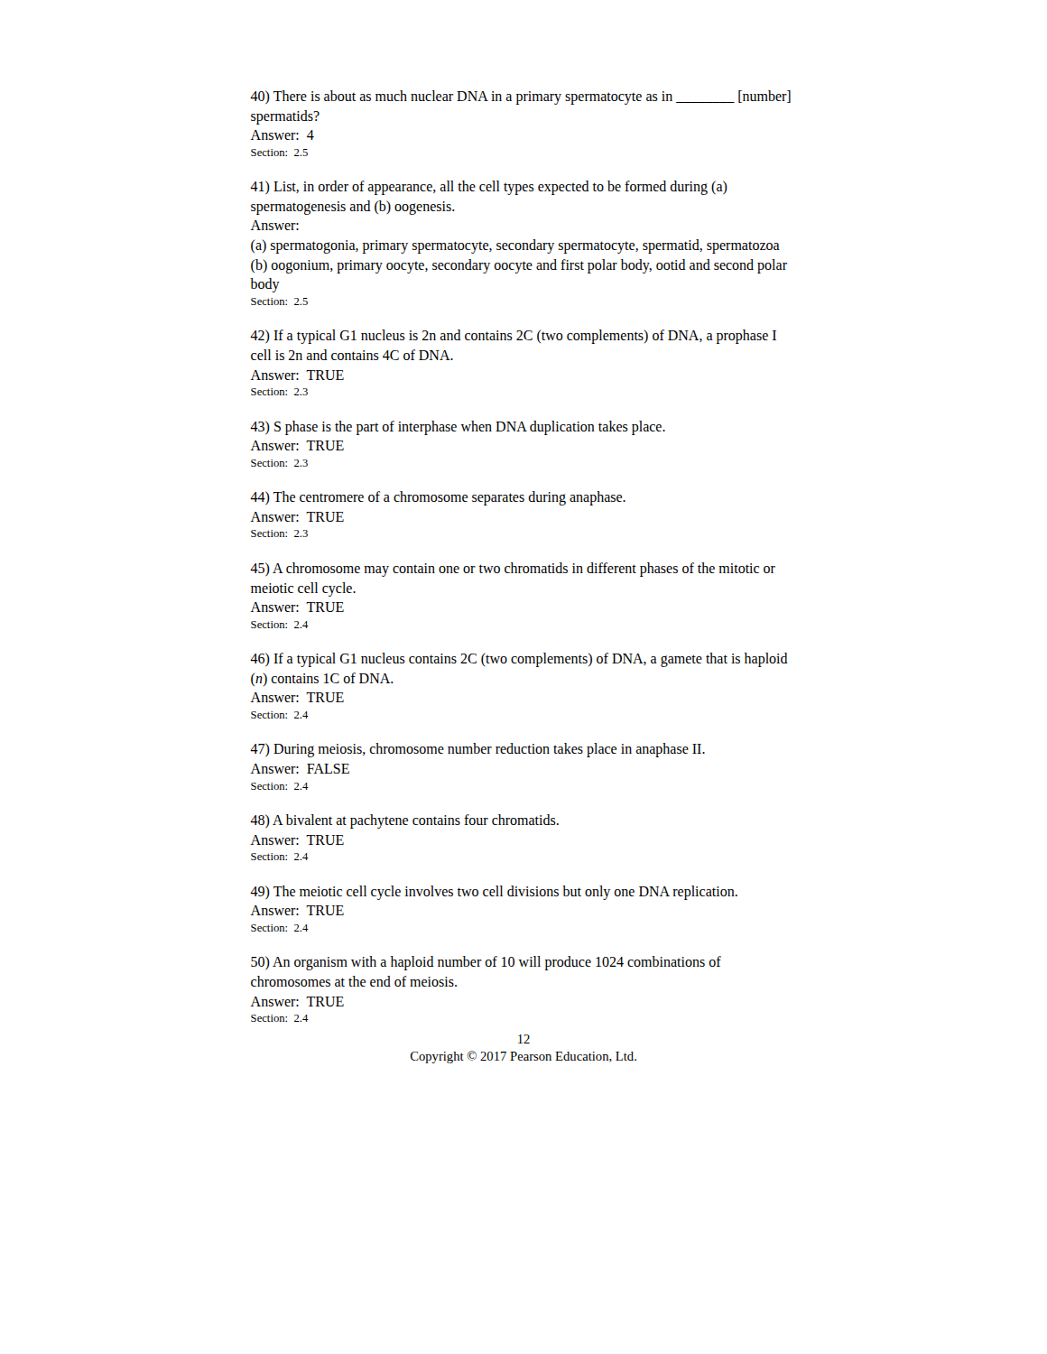40) There is about as much nuclear DNA in a primary spermatocyte as in ________ [number] spermatids?
Answer: 4
Section: 2.5
41) List, in order of appearance, all the cell types expected to be formed during (a) spermatogenesis and (b) oogenesis.
Answer:
(a) spermatogonia, primary spermatocyte, secondary spermatocyte, spermatid, spermatozoa (b) oogonium, primary oocyte, secondary oocyte and first polar body, ootid and second polar body
Section: 2.5
42) If a typical G1 nucleus is 2n and contains 2C (two complements) of DNA, a prophase I cell is 2n and contains 4C of DNA.
Answer: TRUE
Section: 2.3
43) S phase is the part of interphase when DNA duplication takes place.
Answer: TRUE
Section: 2.3
44) The centromere of a chromosome separates during anaphase.
Answer: TRUE
Section: 2.3
45) A chromosome may contain one or two chromatids in different phases of the mitotic or meiotic cell cycle.
Answer: TRUE
Section: 2.4
46) If a typical G1 nucleus contains 2C (two complements) of DNA, a gamete that is haploid (n) contains 1C of DNA.
Answer: TRUE
Section: 2.4
47) During meiosis, chromosome number reduction takes place in anaphase II.
Answer: FALSE
Section: 2.4
48) A bivalent at pachytene contains four chromatids.
Answer: TRUE
Section: 2.4
49) The meiotic cell cycle involves two cell divisions but only one DNA replication.
Answer: TRUE
Section: 2.4
50) An organism with a haploid number of 10 will produce 1024 combinations of chromosomes at the end of meiosis.
Answer: TRUE
Section: 2.4
12 Copyright © 2017 Pearson Education, Ltd.